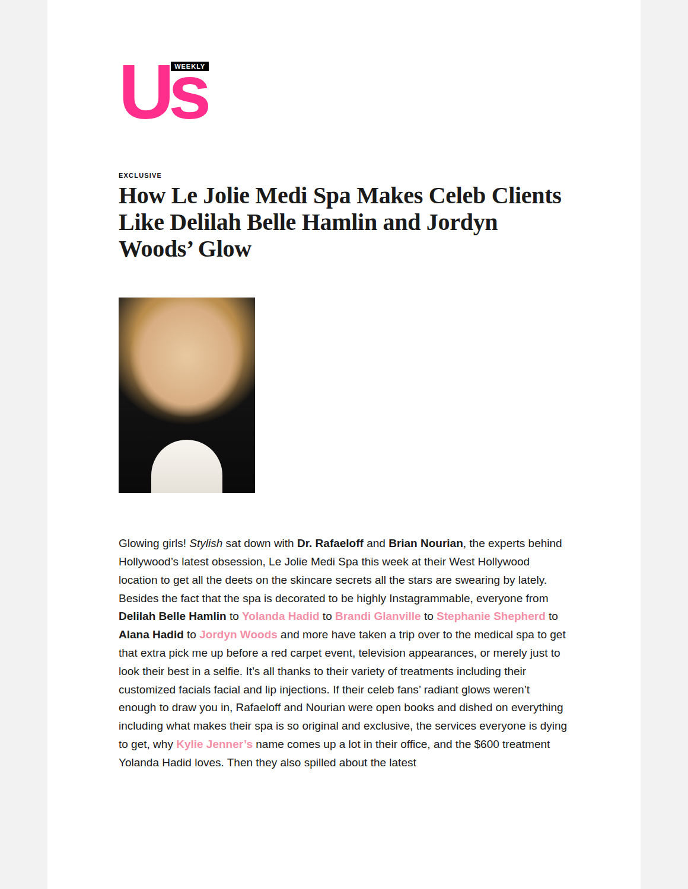Us Weekly
Exclusive
How Le Jolie Medi Spa Makes Celeb Clients Like Delilah Belle Hamlin and Jordyn Woods’ Glow
Glowing girls! Stylish sat down with Dr. Rafaeloff and Brian Nourian, the experts behind Hollywood’s latest obsession, Le Jolie Medi Spa this week at their West Hollywood location to get all the deets on the skincare secrets all the stars are swearing by lately. Besides the fact that the spa is decorated to be highly Instagrammable, everyone from Delilah Belle Hamlin to Yolanda Hadid to Brandi Glanville to Stephanie Shepherd to Alana Hadid to Jordyn Woods and more have taken a trip over to the medical spa to get that extra pick me up before a red carpet event, television appearances, or merely just to look their best in a selfie. It’s all thanks to their variety of treatments including their customized facials facial and lip injections. If their celeb fans’ radiant glows weren’t enough to draw you in, Rafaeloff and Nourian were open books and dished on everything including what makes their spa is so original and exclusive, the services everyone is dying to get, why Kylie Jenner’s name comes up a lot in their office, and the $600 treatment Yolanda Hadid loves. Then they also spilled about the latest